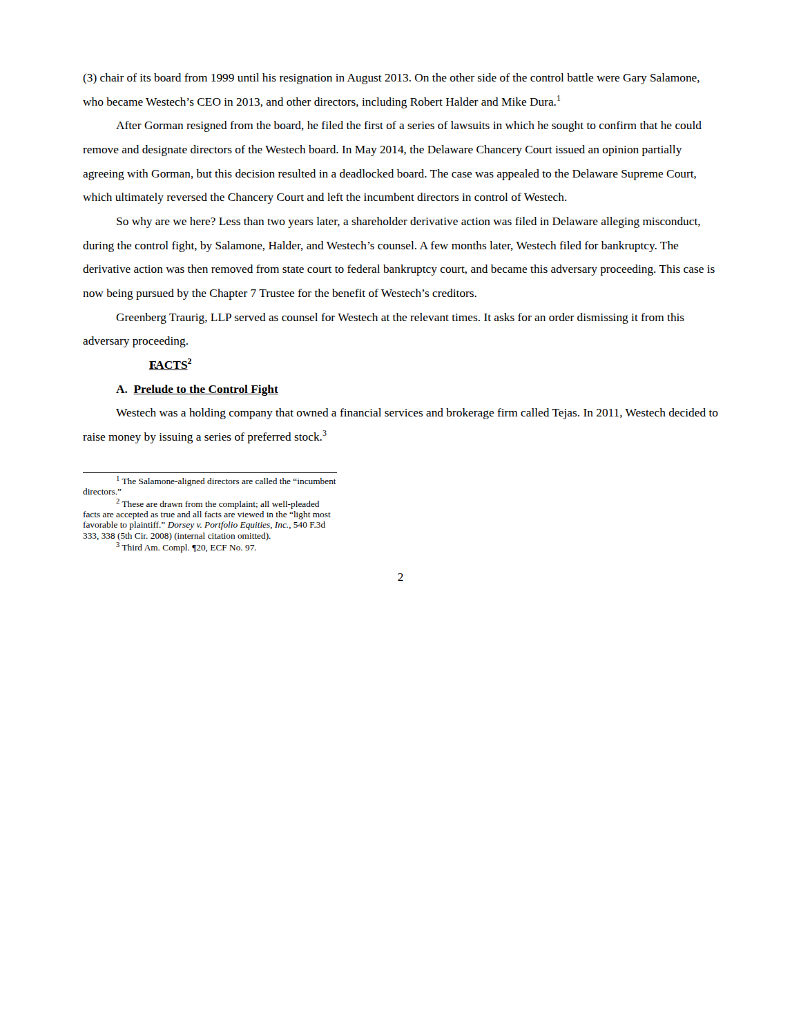(3) chair of its board from 1999 until his resignation in August 2013. On the other side of the control battle were Gary Salamone, who became Westech’s CEO in 2013, and other directors, including Robert Halder and Mike Dura.1
After Gorman resigned from the board, he filed the first of a series of lawsuits in which he sought to confirm that he could remove and designate directors of the Westech board. In May 2014, the Delaware Chancery Court issued an opinion partially agreeing with Gorman, but this decision resulted in a deadlocked board. The case was appealed to the Delaware Supreme Court, which ultimately reversed the Chancery Court and left the incumbent directors in control of Westech.
So why are we here? Less than two years later, a shareholder derivative action was filed in Delaware alleging misconduct, during the control fight, by Salamone, Halder, and Westech’s counsel. A few months later, Westech filed for bankruptcy. The derivative action was then removed from state court to federal bankruptcy court, and became this adversary proceeding. This case is now being pursued by the Chapter 7 Trustee for the benefit of Westech’s creditors.
Greenberg Traurig, LLP served as counsel for Westech at the relevant times. It asks for an order dismissing it from this adversary proceeding.
I. FACTS2
A. Prelude to the Control Fight
Westech was a holding company that owned a financial services and brokerage firm called Tejas. In 2011, Westech decided to raise money by issuing a series of preferred stock.3
1 The Salamone-aligned directors are called the “incumbent directors.”
2 These are drawn from the complaint; all well-pleaded facts are accepted as true and all facts are viewed in the “light most favorable to plaintiff.” Dorsey v. Portfolio Equities, Inc., 540 F.3d 333, 338 (5th Cir. 2008) (internal citation omitted).
3 Third Am. Compl. ¶20, ECF No. 97.
2